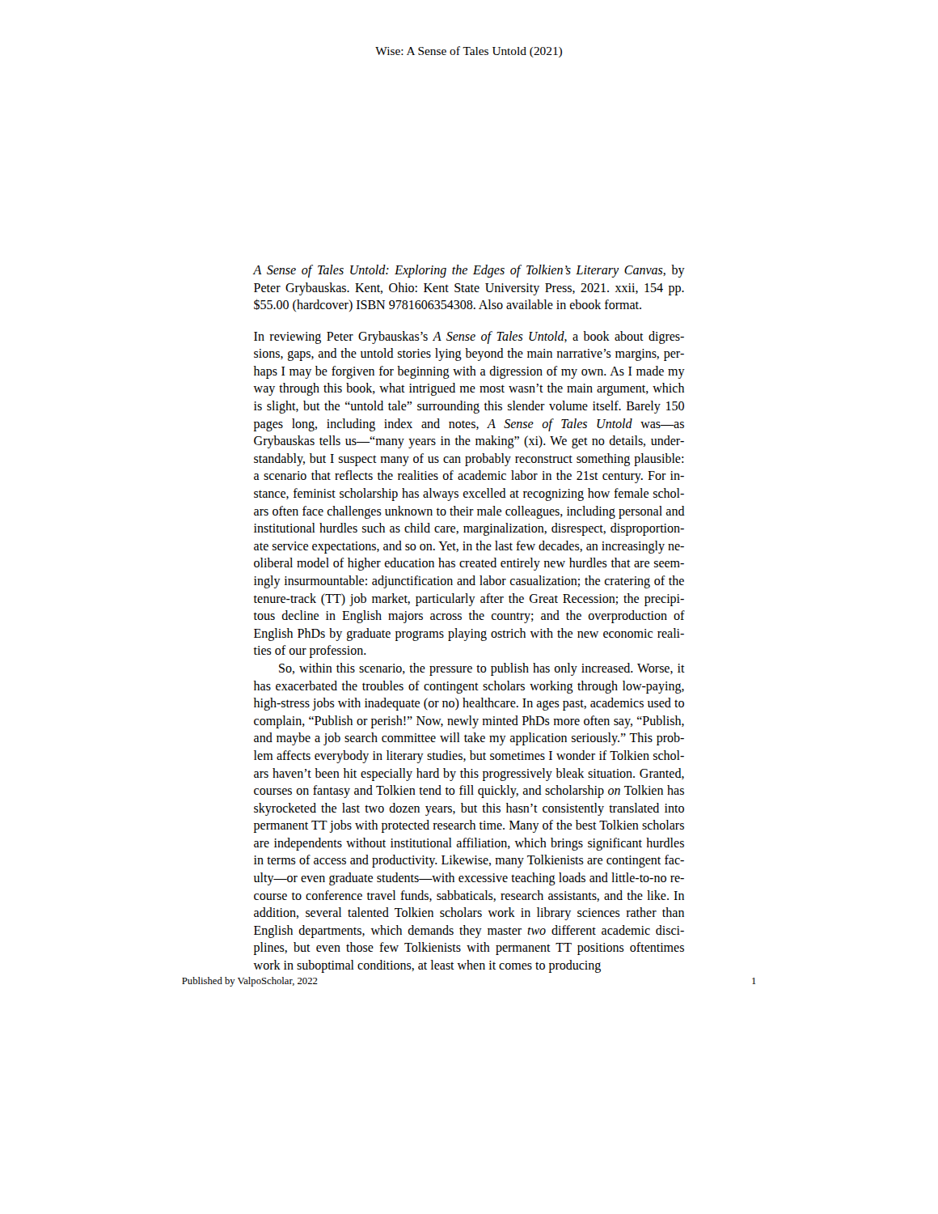Wise: A Sense of Tales Untold (2021)
A Sense of Tales Untold: Exploring the Edges of Tolkien’s Literary Canvas, by Peter Grybauskas. Kent, Ohio: Kent State University Press, 2021. xxii, 154 pp. $55.00 (hardcover) ISBN 9781606354308. Also available in ebook format.
In reviewing Peter Grybauskas’s A Sense of Tales Untold, a book about digressions, gaps, and the untold stories lying beyond the main narrative’s margins, perhaps I may be forgiven for beginning with a digression of my own. As I made my way through this book, what intrigued me most wasn’t the main argument, which is slight, but the “untold tale” surrounding this slender volume itself. Barely 150 pages long, including index and notes, A Sense of Tales Untold was—as Grybauskas tells us—“many years in the making” (xi). We get no details, understandably, but I suspect many of us can probably reconstruct something plausible: a scenario that reflects the realities of academic labor in the 21st century. For instance, feminist scholarship has always excelled at recognizing how female scholars often face challenges unknown to their male colleagues, including personal and institutional hurdles such as child care, marginalization, disrespect, disproportionate service expectations, and so on. Yet, in the last few decades, an increasingly neoliberal model of higher education has created entirely new hurdles that are seemingly insurmountable: adjunctification and labor casualization; the cratering of the tenure-track (TT) job market, particularly after the Great Recession; the precipitous decline in English majors across the country; and the overproduction of English PhDs by graduate programs playing ostrich with the new economic realities of our profession.
So, within this scenario, the pressure to publish has only increased. Worse, it has exacerbated the troubles of contingent scholars working through low-paying, high-stress jobs with inadequate (or no) healthcare. In ages past, academics used to complain, “Publish or perish!” Now, newly minted PhDs more often say, “Publish, and maybe a job search committee will take my application seriously.” This problem affects everybody in literary studies, but sometimes I wonder if Tolkien scholars haven’t been hit especially hard by this progressively bleak situation. Granted, courses on fantasy and Tolkien tend to fill quickly, and scholarship on Tolkien has skyrocketed the last two dozen years, but this hasn’t consistently translated into permanent TT jobs with protected research time. Many of the best Tolkien scholars are independents without institutional affiliation, which brings significant hurdles in terms of access and productivity. Likewise, many Tolkienists are contingent faculty—or even graduate students—with excessive teaching loads and little-to-no recourse to conference travel funds, sabbaticals, research assistants, and the like. In addition, several talented Tolkien scholars work in library sciences rather than English departments, which demands they master two different academic disciplines, but even those few Tolkienists with permanent TT positions oftentimes work in suboptimal conditions, at least when it comes to producing
Published by ValpoScholar, 2022 1